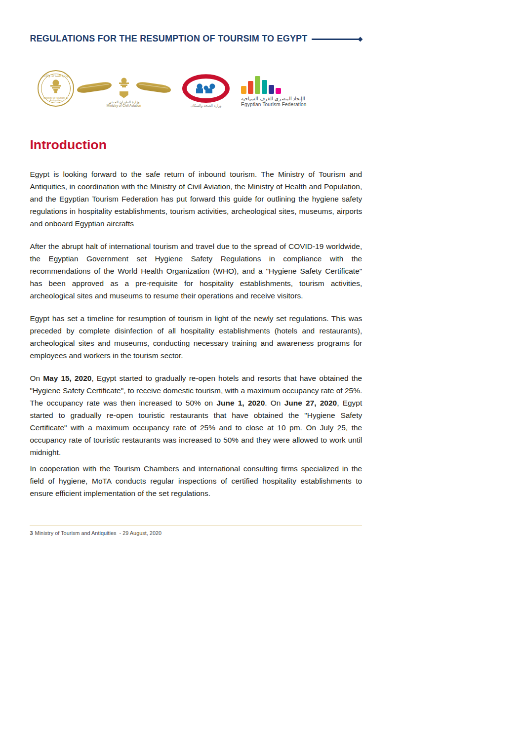Regulations for the Resumption of Toursim to Egypt
وزارة السياحة والآثار
Ministry of Tourism & Antiquities
وزارة الطيران المدني
Ministry of Civil Aviation
وزارة الصحة والسكان
الإتحاد المصري للغرف السياحية
Egyptian Tourism Federation
Introduction
Egypt is looking forward to the safe return of inbound tourism. The Ministry of Tourism and Antiquities, in coordination with the Ministry of Civil Aviation, the Ministry of Health and Population, and the Egyptian Tourism Federation has put forward this guide for outlining the hygiene safety regulations in hospitality establishments, tourism activities, archeological sites, museums, airports and onboard Egyptian aircrafts
After the abrupt halt of international tourism and travel due to the spread of COVID-19 worldwide, the Egyptian Government set Hygiene Safety Regulations in compliance with the recommendations of the World Health Organization (WHO), and a "Hygiene Safety Certificate" has been approved as a pre-requisite for hospitality establishments, tourism activities, archeological sites and museums to resume their operations and receive visitors.
Egypt has set a timeline for resumption of tourism in light of the newly set regulations. This was preceded by complete disinfection of all hospitality establishments (hotels and restaurants), archeological sites and museums, conducting necessary training and awareness programs for employees and workers in the tourism sector.
On May 15, 2020, Egypt started to gradually re-open hotels and resorts that have obtained the "Hygiene Safety Certificate", to receive domestic tourism, with a maximum occupancy rate of 25%. The occupancy rate was then increased to 50% on June 1, 2020. On June 27, 2020, Egypt started to gradually re-open touristic restaurants that have obtained the "Hygiene Safety Certificate" with a maximum occupancy rate of 25% and to close at 10 pm. On July 25, the occupancy rate of touristic restaurants was increased to 50% and they were allowed to work until midnight.
In cooperation with the Tourism Chambers and international consulting firms specialized in the field of hygiene, MoTA conducts regular inspections of certified hospitality establishments to ensure efficient implementation of the set regulations.
3 Ministry of Tourism and Antiquities - 29 August, 2020